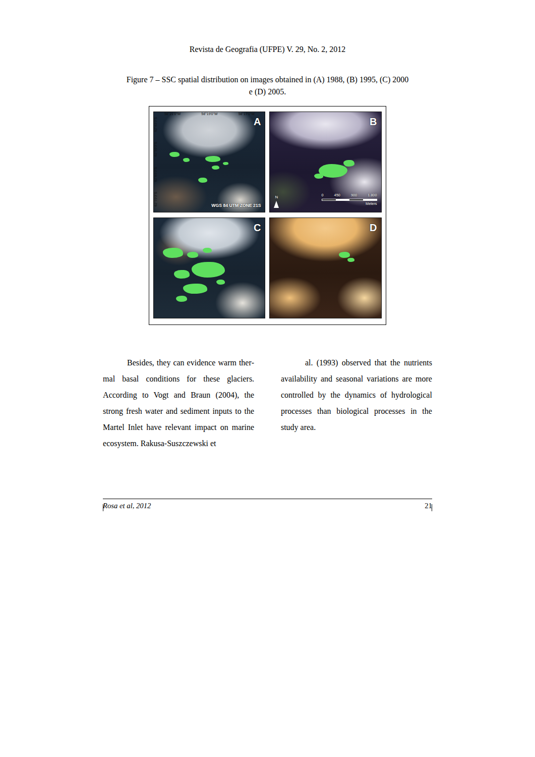Revista de Geografia (UFPE) V. 29, No. 2, 2012
Figure 7 – SSC spatial distribution on images obtained in (A) 1988, (B) 1995, (C) 2000 e (D) 2005.
58°21'0"W 58°19'0"W 58°17'0"W
62°40'0"S 62°50'0"S 62°60'0"S 62°70'0"S
A
WGS 84 UTM ZONE 21S
B
N
04509001.800
Meters
C
D
Besides, they can evidence warm thermal basal conditions for these glaciers. According to Vogt and Braun (2004), the strong fresh water and sediment inputs to the Martel Inlet have relevant impact on marine ecosystem. Rakusa-Suszczewski et
al. (1993) observed that the nutrients availability and seasonal variations are more controlled by the dynamics of hydrological processes than biological processes in the study area.
Rosa et al, 2012
21